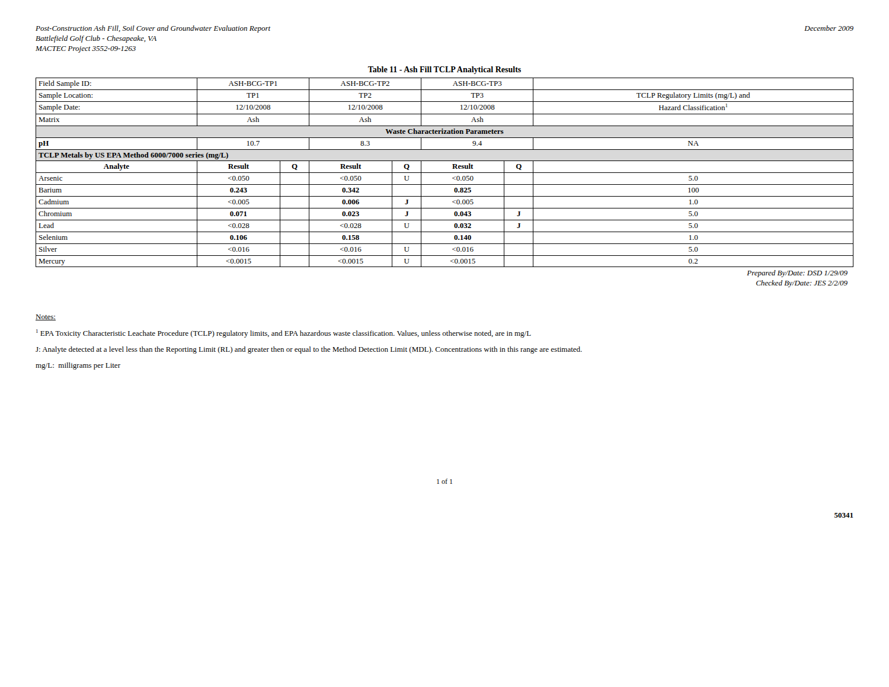Post-Construction Ash Fill, Soil Cover and Groundwater Evaluation Report
Battlefield Golf Club - Chesapeake, VA
MACTEC Project 3552-09-1263
December 2009
Table 11 - Ash Fill TCLP Analytical Results
| Field Sample ID: | ASH-BCG-TP1 | ASH-BCG-TP2 | ASH-BCG-TP3 | |
| Sample Location: | TP1 | TP2 | TP3 | TCLP Regulatory Limits (mg/L) and |
| Sample Date: | 12/10/2008 | 12/10/2008 | 12/10/2008 | Hazard Classification 1 |
| Matrix | Ash | Ash | Ash | |
| Waste Characterization Parameters |
| pH | 10.7 | 8.3 | 9.4 | NA |
| TCLP Metals by US EPA Method 6000/7000 series (mg/L) |
| Analyte | Result | Q | Result | Q | Result | Q | |
| Arsenic | <0.050 | | <0.050 | U | <0.050 | | 5.0 |
| Barium | 0.243 | | 0.342 | | 0.825 | | 100 |
| Cadmium | <0.005 | | 0.006 | J | <0.005 | | 1.0 |
| Chromium | 0.071 | | 0.023 | J | 0.043 | J | 5.0 |
| Lead | <0.028 | | <0.028 | U | 0.032 | J | 5.0 |
| Selenium | 0.106 | | 0.158 | | 0.140 | | 1.0 |
| Silver | <0.016 | | <0.016 | U | <0.016 | | 5.0 |
| Mercury | <0.0015 | | <0.0015 | U | <0.0015 | | 0.2 |
Prepared By/Date: DSD 1/29/09
Checked By/Date: JES 2/2/09
Notes:
1 EPA Toxicity Characteristic Leachate Procedure (TCLP) regulatory limits, and EPA hazardous waste classification. Values, unless otherwise noted, are in mg/L
J: Analyte detected at a level less than the Reporting Limit (RL) and greater then or equal to the Method Detection Limit (MDL). Concentrations with in this range are estimated.
mg/L: milligrams per Liter
1 of 1
50341